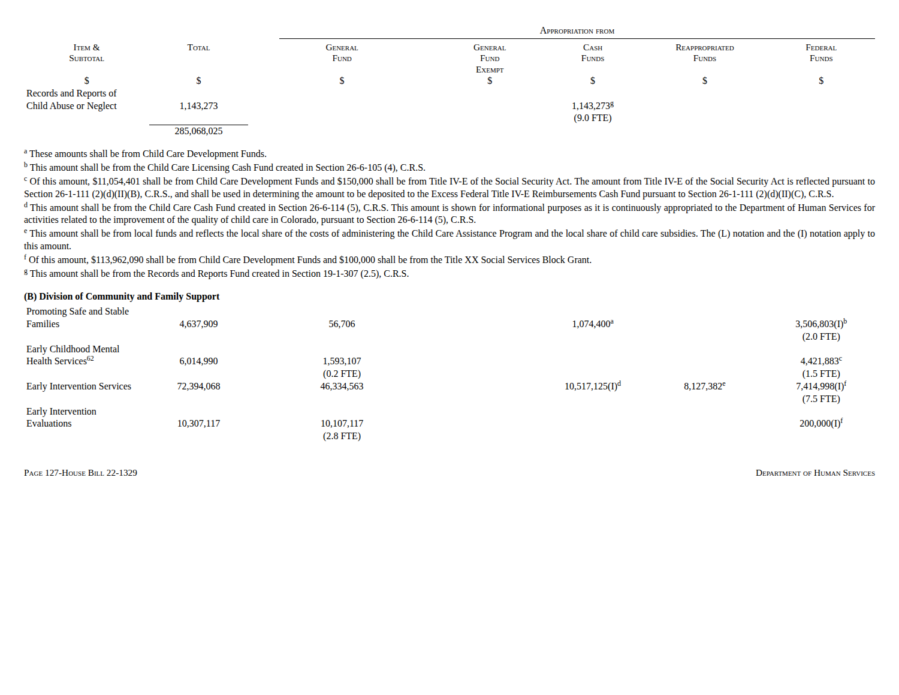| | Appropriation from |
| Item & Subtotal | Total | General Fund | General Fund Exempt | Cash Funds | Reappropriated Funds | Federal Funds |
| $ | $ | $ | $ | $ | $ | $ |
| Records and Reports of | | | | | | |
| Child Abuse or Neglect | 1,143,273 | | | 1,143,273 g | | |
| | | | | (9.0 FTE) | | |
| | 285,068,025 | | | | | |
a These amounts shall be from Child Care Development Funds.
b This amount shall be from the Child Care Licensing Cash Fund created in Section 26-6-105 (4), C.R.S.
c Of this amount, $11,054,401 shall be from Child Care Development Funds and $150,000 shall be from Title IV-E of the Social Security Act. The amount from Title IV-E of the Social Security Act is reflected pursuant to Section 26-1-111 (2)(d)(II)(B), C.R.S., and shall be used in determining the amount to be deposited to the Excess Federal Title IV-E Reimbursements Cash Fund pursuant to Section 26-1-111 (2)(d)(II)(C), C.R.S.
d This amount shall be from the Child Care Cash Fund created in Section 26-6-114 (5), C.R.S. This amount is shown for informational purposes as it is continuously appropriated to the Department of Human Services for activities related to the improvement of the quality of child care in Colorado, pursuant to Section 26-6-114 (5), C.R.S.
e This amount shall be from local funds and reflects the local share of the costs of administering the Child Care Assistance Program and the local share of child care subsidies. The (L) notation and the (I) notation apply to this amount.
f Of this amount, $113,962,090 shall be from Child Care Development Funds and $100,000 shall be from the Title XX Social Services Block Grant.
g This amount shall be from the Records and Reports Fund created in Section 19-1-307 (2.5), C.R.S.
(B) Division of Community and Family Support
| Promoting Safe and Stable | | | | | | |
| Families | 4,637,909 | 56,706 | | 1,074,400 a | | 3,506,803(I) b |
| | | | | | | (2.0 FTE) |
| Early Childhood Mental | | | | | | |
| Health Services 62 | 6,014,990 | 1,593,107 | | | | 4,421,883 c |
| | | (0.2 FTE) | | | | (1.5 FTE) |
| Early Intervention Services | 72,394,068 | 46,334,563 | | 10,517,125(I) d | 8,127,382 e | 7,414,998(I) f |
| | | | | | | (7.5 FTE) |
| Early Intervention | | | | | | |
| Evaluations | 10,307,117 | 10,107,117 | | | | 200,000(I) f |
| | | (2.8 FTE) | | | | |
Page 127-House Bill 22-1329
Department of Human Services